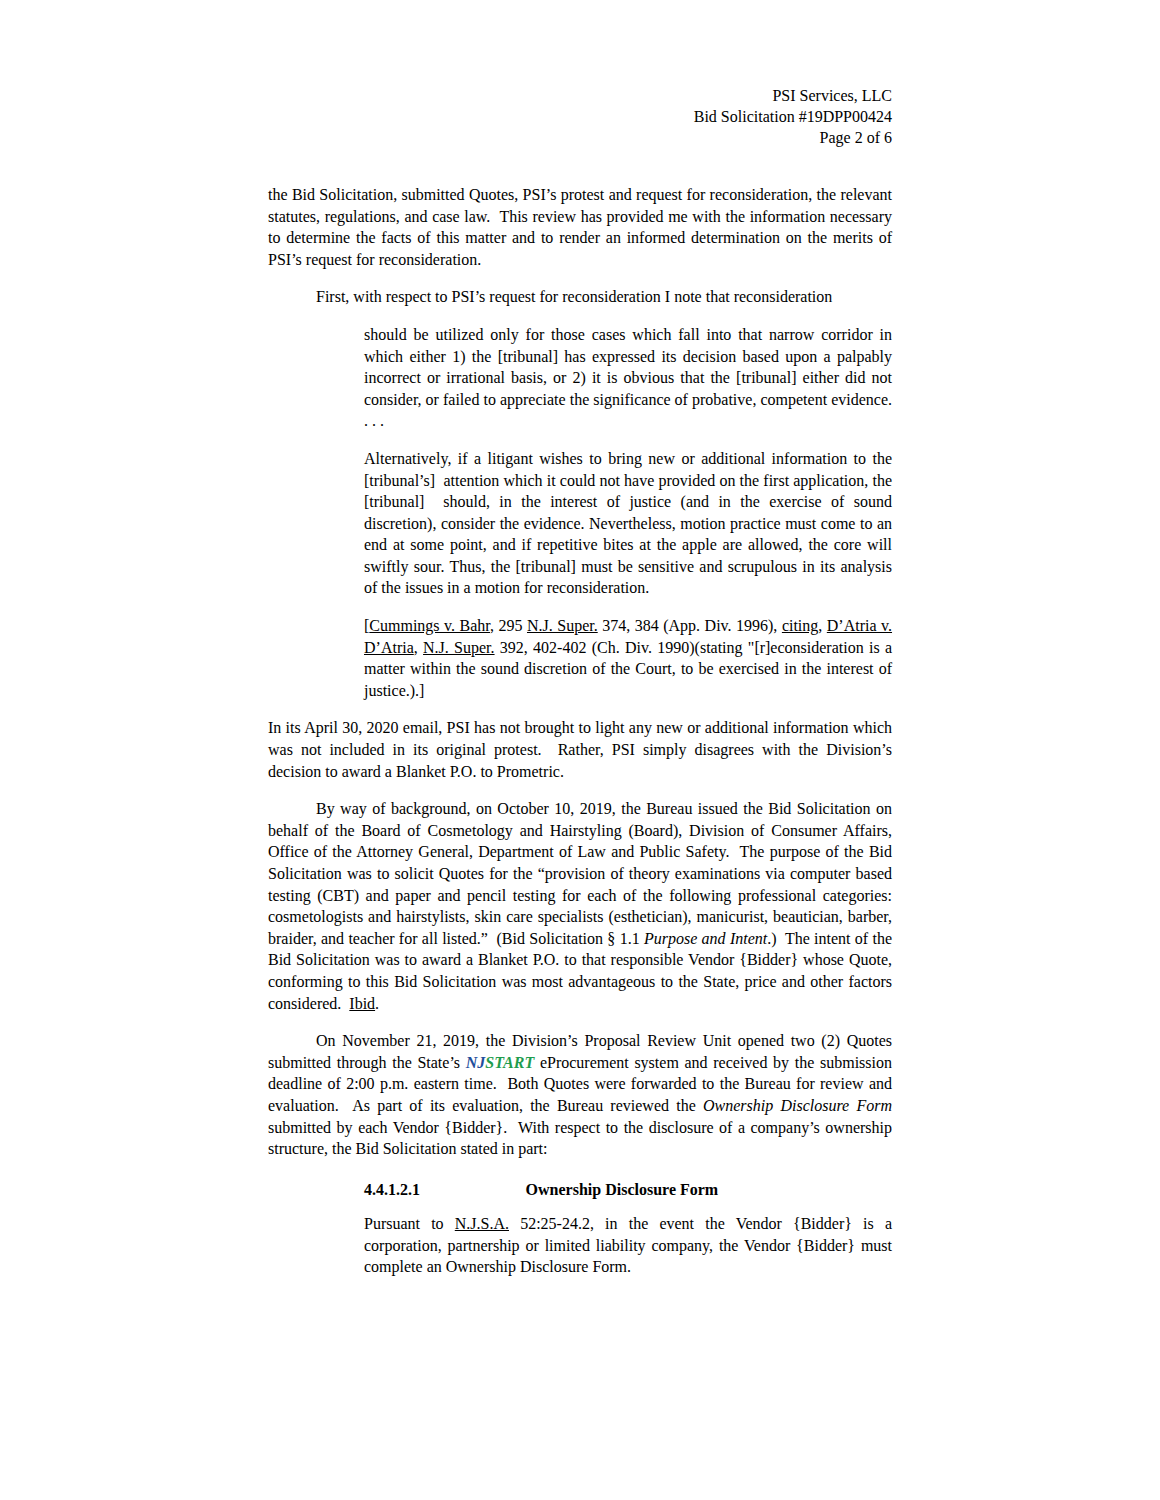PSI Services, LLC
Bid Solicitation #19DPP00424
Page 2 of 6
the Bid Solicitation, submitted Quotes, PSI’s protest and request for reconsideration, the relevant statutes, regulations, and case law. This review has provided me with the information necessary to determine the facts of this matter and to render an informed determination on the merits of PSI’s request for reconsideration.
First, with respect to PSI’s request for reconsideration I note that reconsideration
should be utilized only for those cases which fall into that narrow corridor in which either 1) the [tribunal] has expressed its decision based upon a palpably incorrect or irrational basis, or 2) it is obvious that the [tribunal] either did not consider, or failed to appreciate the significance of probative, competent evidence. . . .
Alternatively, if a litigant wishes to bring new or additional information to the [tribunal’s] attention which it could not have provided on the first application, the [tribunal] should, in the interest of justice (and in the exercise of sound discretion), consider the evidence. Nevertheless, motion practice must come to an end at some point, and if repetitive bites at the apple are allowed, the core will swiftly sour. Thus, the [tribunal] must be sensitive and scrupulous in its analysis of the issues in a motion for reconsideration.
[Cummings v. Bahr, 295 N.J. Super. 374, 384 (App. Div. 1996), citing, D’Atria v. D’Atria, N.J. Super. 392, 402-402 (Ch. Div. 1990)(stating "[r]econsideration is a matter within the sound discretion of the Court, to be exercised in the interest of justice.).]
In its April 30, 2020 email, PSI has not brought to light any new or additional information which was not included in its original protest. Rather, PSI simply disagrees with the Division’s decision to award a Blanket P.O. to Prometric.
By way of background, on October 10, 2019, the Bureau issued the Bid Solicitation on behalf of the Board of Cosmetology and Hairstyling (Board), Division of Consumer Affairs, Office of the Attorney General, Department of Law and Public Safety. The purpose of the Bid Solicitation was to solicit Quotes for the “provision of theory examinations via computer based testing (CBT) and paper and pencil testing for each of the following professional categories: cosmetologists and hairstylists, skin care specialists (esthetician), manicurist, beautician, barber, braider, and teacher for all listed.” (Bid Solicitation § 1.1 Purpose and Intent.) The intent of the Bid Solicitation was to award a Blanket P.O. to that responsible Vendor {Bidder} whose Quote, conforming to this Bid Solicitation was most advantageous to the State, price and other factors considered. Ibid.
On November 21, 2019, the Division’s Proposal Review Unit opened two (2) Quotes submitted through the State’s NJ START eProcurement system and received by the submission deadline of 2:00 p.m. eastern time. Both Quotes were forwarded to the Bureau for review and evaluation. As part of its evaluation, the Bureau reviewed the Ownership Disclosure Form submitted by each Vendor {Bidder}. With respect to the disclosure of a company’s ownership structure, the Bid Solicitation stated in part:
4.4.1.2.1 Ownership Disclosure Form
Pursuant to N.J.S.A. 52:25-24.2, in the event the Vendor {Bidder} is a corporation, partnership or limited liability company, the Vendor {Bidder} must complete an Ownership Disclosure Form.